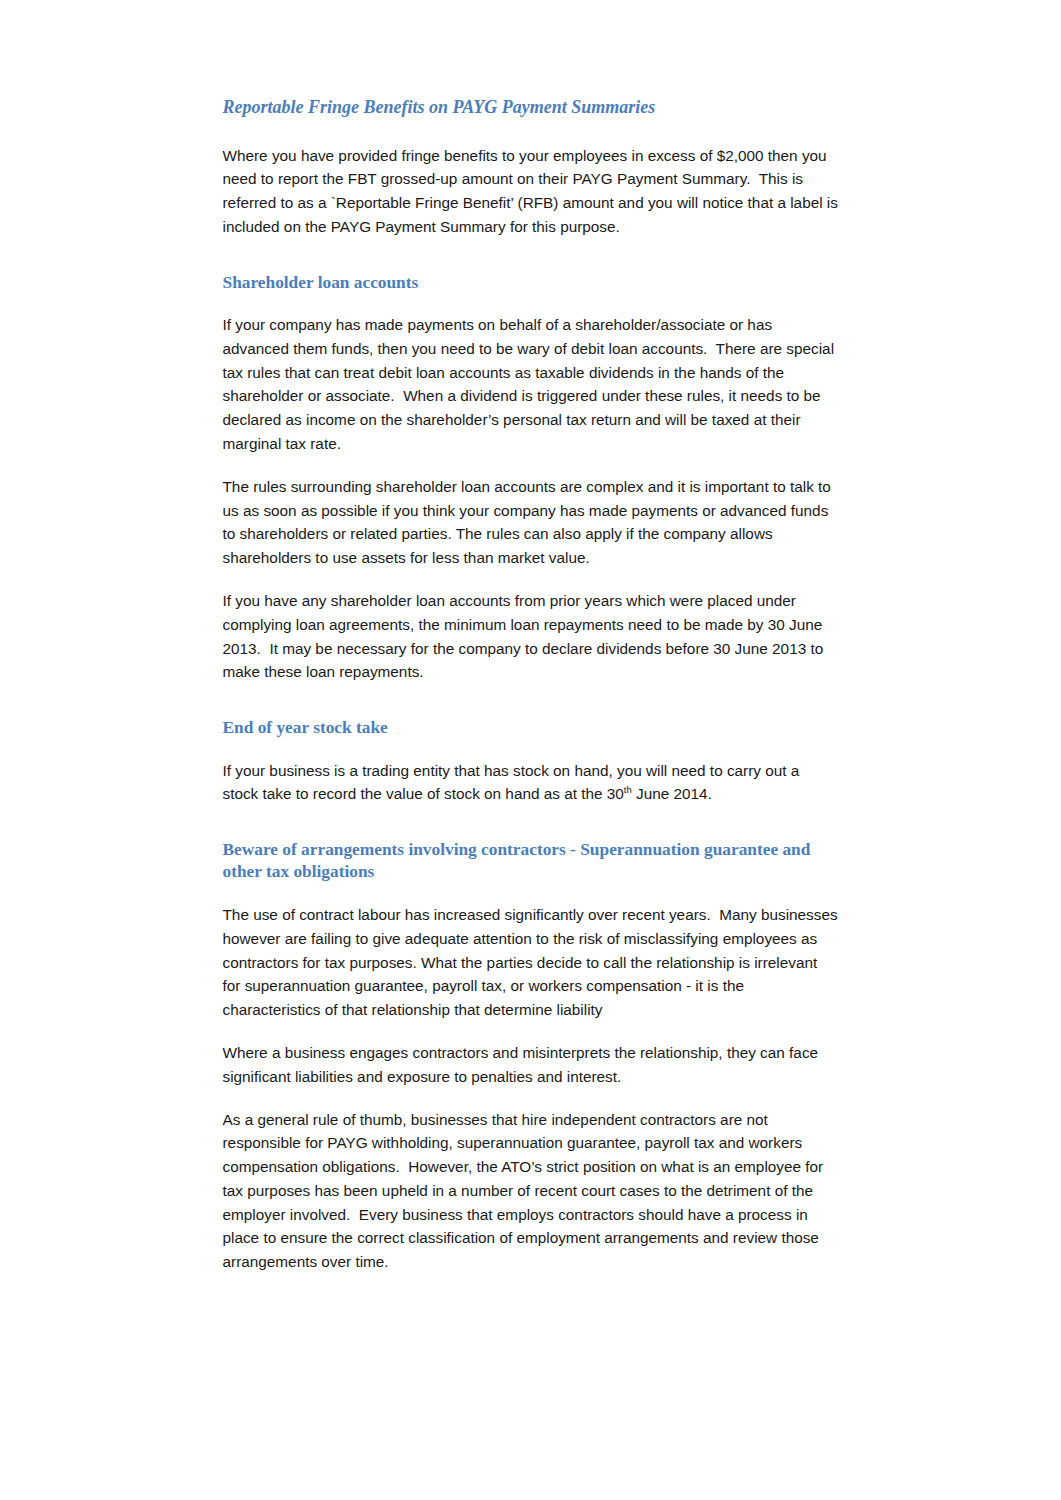Reportable Fringe Benefits on PAYG Payment Summaries
Where you have provided fringe benefits to your employees in excess of $2,000 then you need to report the FBT grossed-up amount on their PAYG Payment Summary. This is referred to as a `Reportable Fringe Benefit’ (RFB) amount and you will notice that a label is included on the PAYG Payment Summary for this purpose.
Shareholder loan accounts
If your company has made payments on behalf of a shareholder/associate or has advanced them funds, then you need to be wary of debit loan accounts. There are special tax rules that can treat debit loan accounts as taxable dividends in the hands of the shareholder or associate. When a dividend is triggered under these rules, it needs to be declared as income on the shareholder’s personal tax return and will be taxed at their marginal tax rate.
The rules surrounding shareholder loan accounts are complex and it is important to talk to us as soon as possible if you think your company has made payments or advanced funds to shareholders or related parties. The rules can also apply if the company allows shareholders to use assets for less than market value.
If you have any shareholder loan accounts from prior years which were placed under complying loan agreements, the minimum loan repayments need to be made by 30 June 2013. It may be necessary for the company to declare dividends before 30 June 2013 to make these loan repayments.
End of year stock take
If your business is a trading entity that has stock on hand, you will need to carry out a stock take to record the value of stock on hand as at the 30th June 2014.
Beware of arrangements involving contractors - Superannuation guarantee and other tax obligations
The use of contract labour has increased significantly over recent years. Many businesses however are failing to give adequate attention to the risk of misclassifying employees as contractors for tax purposes. What the parties decide to call the relationship is irrelevant for superannuation guarantee, payroll tax, or workers compensation - it is the characteristics of that relationship that determine liability
Where a business engages contractors and misinterprets the relationship, they can face significant liabilities and exposure to penalties and interest.
As a general rule of thumb, businesses that hire independent contractors are not responsible for PAYG withholding, superannuation guarantee, payroll tax and workers compensation obligations. However, the ATO’s strict position on what is an employee for tax purposes has been upheld in a number of recent court cases to the detriment of the employer involved. Every business that employs contractors should have a process in place to ensure the correct classification of employment arrangements and review those arrangements over time.